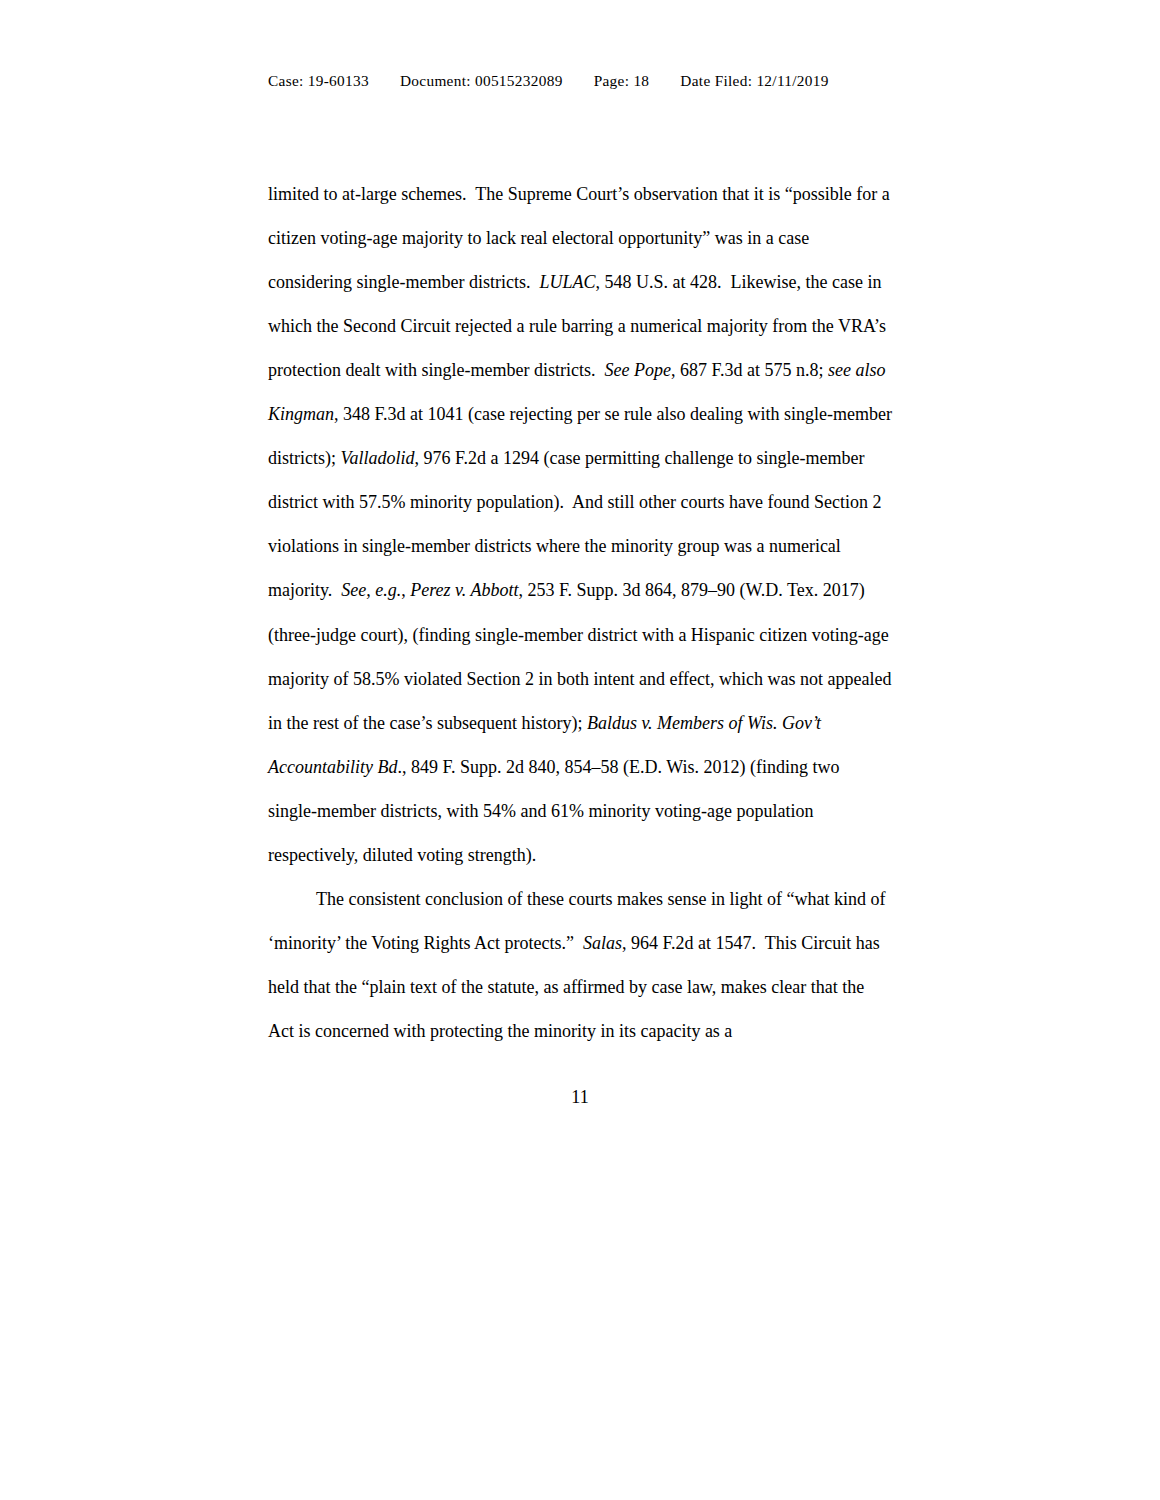Case: 19-60133 Document: 00515232089 Page: 18 Date Filed: 12/11/2019
limited to at-large schemes. The Supreme Court’s observation that it is “possible for a citizen voting-age majority to lack real electoral opportunity” was in a case considering single-member districts. LULAC, 548 U.S. at 428. Likewise, the case in which the Second Circuit rejected a rule barring a numerical majority from the VRA’s protection dealt with single-member districts. See Pope, 687 F.3d at 575 n.8; see also Kingman, 348 F.3d at 1041 (case rejecting per se rule also dealing with single-member districts); Valladolid, 976 F.2d a 1294 (case permitting challenge to single-member district with 57.5% minority population). And still other courts have found Section 2 violations in single-member districts where the minority group was a numerical majority. See, e.g., Perez v. Abbott, 253 F. Supp. 3d 864, 879–90 (W.D. Tex. 2017) (three-judge court), (finding single-member district with a Hispanic citizen voting-age majority of 58.5% violated Section 2 in both intent and effect, which was not appealed in the rest of the case’s subsequent history); Baldus v. Members of Wis. Gov’t Accountability Bd., 849 F. Supp. 2d 840, 854–58 (E.D. Wis. 2012) (finding two single-member districts, with 54% and 61% minority voting-age population respectively, diluted voting strength).
The consistent conclusion of these courts makes sense in light of “what kind of ‘minority’ the Voting Rights Act protects.” Salas, 964 F.2d at 1547. This Circuit has held that the “plain text of the statute, as affirmed by case law, makes clear that the Act is concerned with protecting the minority in its capacity as a
11